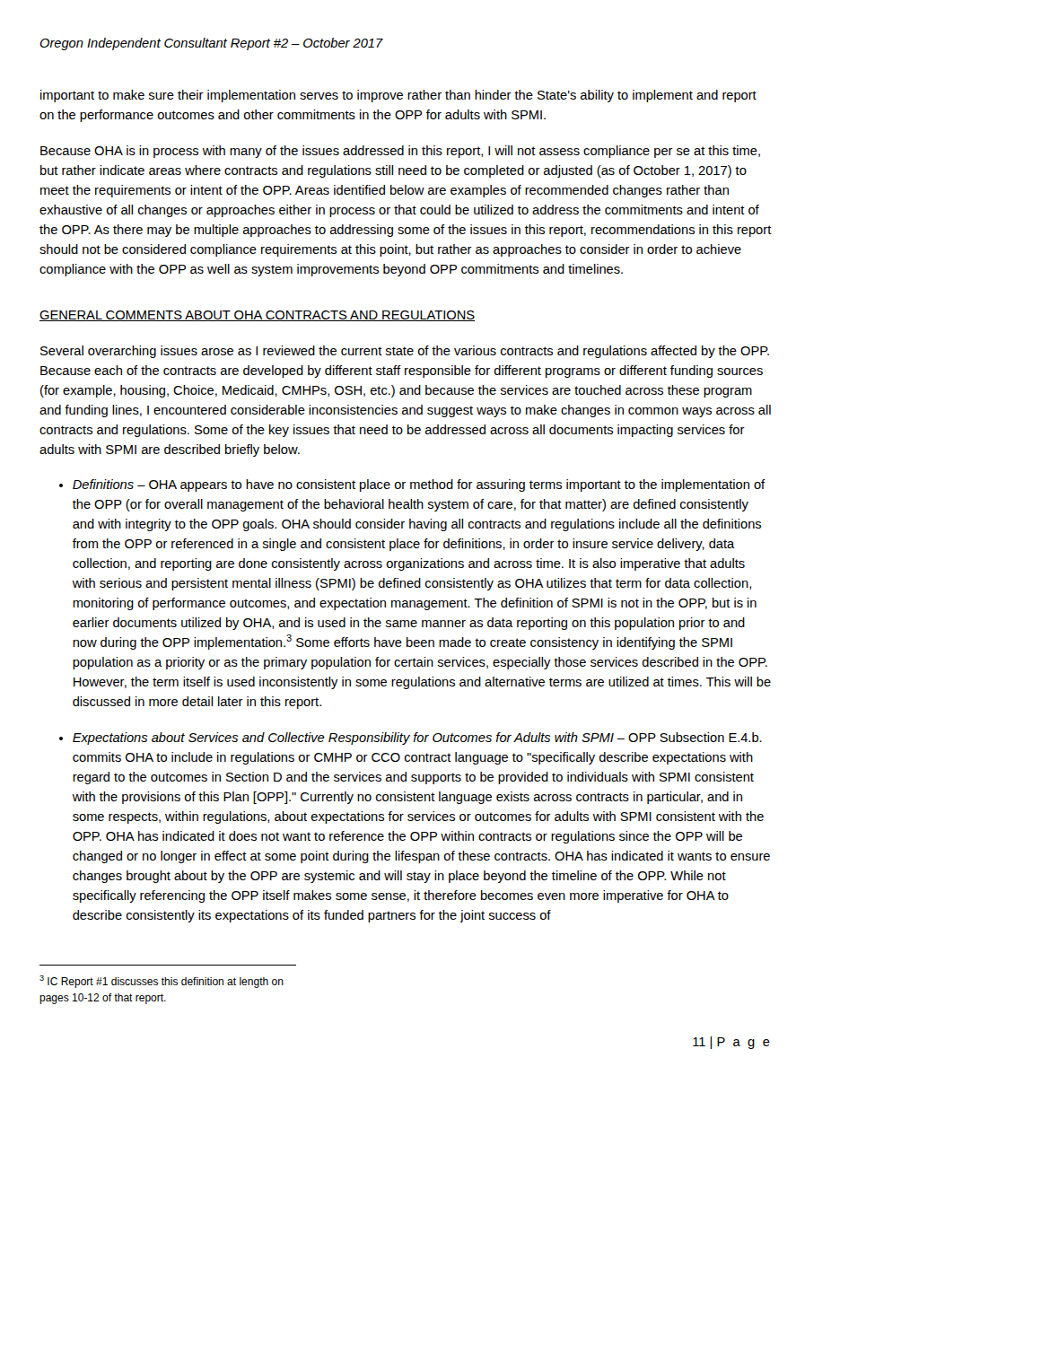Oregon Independent Consultant Report #2 – October 2017
important to make sure their implementation serves to improve rather than hinder the State's ability to implement and report on the performance outcomes and other commitments in the OPP for adults with SPMI.
Because OHA is in process with many of the issues addressed in this report, I will not assess compliance per se at this time, but rather indicate areas where contracts and regulations still need to be completed or adjusted (as of October 1, 2017) to meet the requirements or intent of the OPP. Areas identified below are examples of recommended changes rather than exhaustive of all changes or approaches either in process or that could be utilized to address the commitments and intent of the OPP. As there may be multiple approaches to addressing some of the issues in this report, recommendations in this report should not be considered compliance requirements at this point, but rather as approaches to consider in order to achieve compliance with the OPP as well as system improvements beyond OPP commitments and timelines.
GENERAL COMMENTS ABOUT OHA CONTRACTS AND REGULATIONS
Several overarching issues arose as I reviewed the current state of the various contracts and regulations affected by the OPP. Because each of the contracts are developed by different staff responsible for different programs or different funding sources (for example, housing, Choice, Medicaid, CMHPs, OSH, etc.) and because the services are touched across these program and funding lines, I encountered considerable inconsistencies and suggest ways to make changes in common ways across all contracts and regulations. Some of the key issues that need to be addressed across all documents impacting services for adults with SPMI are described briefly below.
Definitions – OHA appears to have no consistent place or method for assuring terms important to the implementation of the OPP (or for overall management of the behavioral health system of care, for that matter) are defined consistently and with integrity to the OPP goals. OHA should consider having all contracts and regulations include all the definitions from the OPP or referenced in a single and consistent place for definitions, in order to insure service delivery, data collection, and reporting are done consistently across organizations and across time. It is also imperative that adults with serious and persistent mental illness (SPMI) be defined consistently as OHA utilizes that term for data collection, monitoring of performance outcomes, and expectation management. The definition of SPMI is not in the OPP, but is in earlier documents utilized by OHA, and is used in the same manner as data reporting on this population prior to and now during the OPP implementation.3 Some efforts have been made to create consistency in identifying the SPMI population as a priority or as the primary population for certain services, especially those services described in the OPP. However, the term itself is used inconsistently in some regulations and alternative terms are utilized at times. This will be discussed in more detail later in this report.
Expectations about Services and Collective Responsibility for Outcomes for Adults with SPMI – OPP Subsection E.4.b. commits OHA to include in regulations or CMHP or CCO contract language to "specifically describe expectations with regard to the outcomes in Section D and the services and supports to be provided to individuals with SPMI consistent with the provisions of this Plan [OPP]." Currently no consistent language exists across contracts in particular, and in some respects, within regulations, about expectations for services or outcomes for adults with SPMI consistent with the OPP. OHA has indicated it does not want to reference the OPP within contracts or regulations since the OPP will be changed or no longer in effect at some point during the lifespan of these contracts. OHA has indicated it wants to ensure changes brought about by the OPP are systemic and will stay in place beyond the timeline of the OPP. While not specifically referencing the OPP itself makes some sense, it therefore becomes even more imperative for OHA to describe consistently its expectations of its funded partners for the joint success of
3 IC Report #1 discusses this definition at length on pages 10-12 of that report.
11 | P a g e